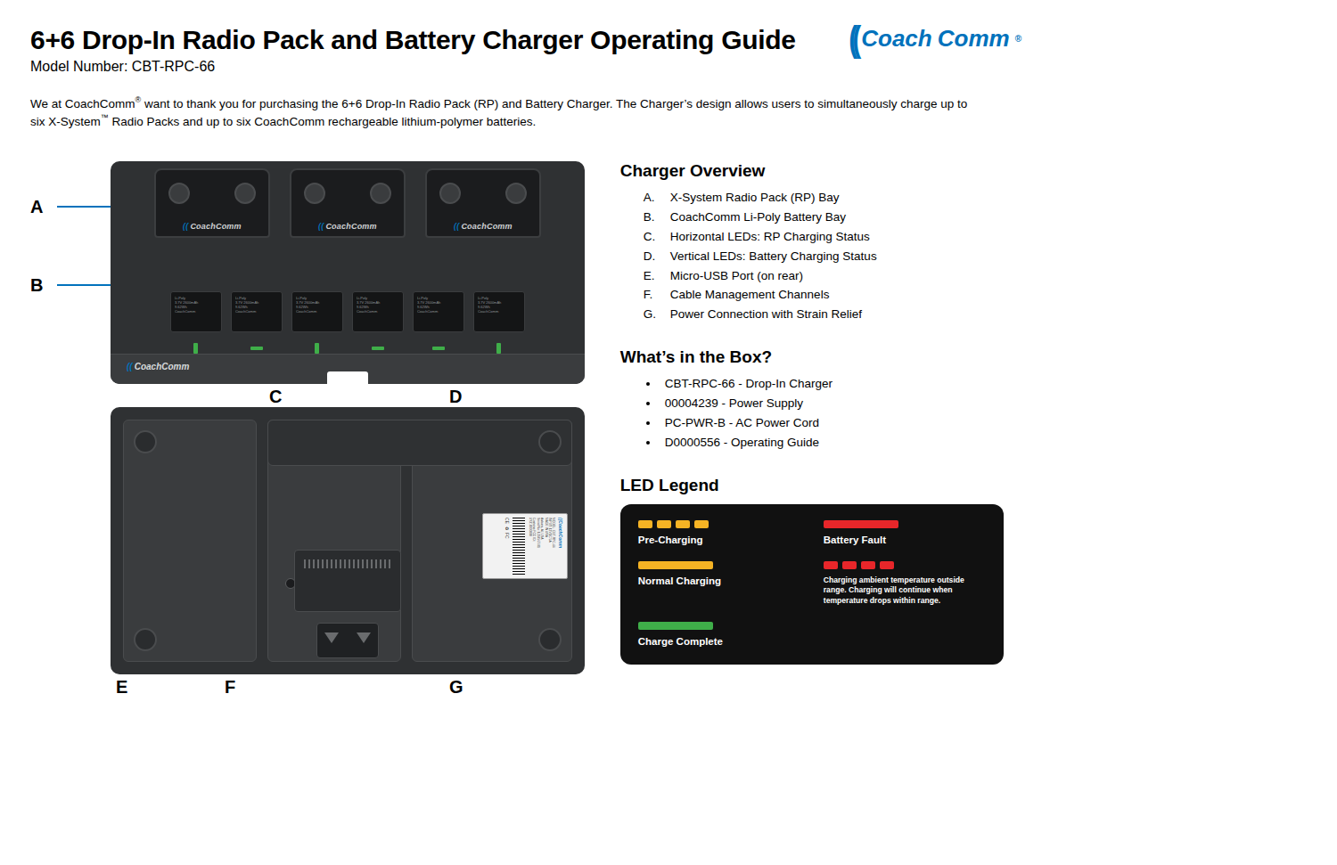6+6 Drop-In Radio Pack and Battery Charger Operating Guide
Model Number: CBT-RPC-66
((Coach Comm®
We at CoachComm® want to thank you for purchasing the 6+6 Drop-In Radio Pack (RP) and Battery Charger. The Charger’s design allows users to simultaneously charge up to six X-System™ Radio Packs and up to six CoachComm rechargeable lithium-polymer batteries.
A B C D
((CoachComm
((CoachComm
((CoachComm
Li-Poly
3.7V 2600mAh
9.62Wh
CoachComm
Li-Poly
3.7V 2600mAh
9.62Wh
CoachComm
Li-Poly
3.7V 2600mAh
9.62Wh
CoachComm
Li-Poly
3.7V 2600mAh
9.62Wh
CoachComm
Li-Poly
3.7V 2600mAh
9.62Wh
CoachComm
Li-Poly
3.7V 2600mAh
9.62Wh
CoachComm
((CoachComm
E F G
((CoachComm
MODEL: CBT-RPC-66
INPUT: 12VDC 5A
MADE IN USA
Auburn, AL USA
Serial No: 1234567-01
Contains FCC ID:
XYZ-0000000
CE♻FC
Charger Overview
A. X-System Radio Pack (RP) Bay
B. CoachComm Li-Poly Battery Bay
C. Horizontal LEDs: RP Charging Status
D. Vertical LEDs: Battery Charging Status
E. Micro-USB Port (on rear)
F. Cable Management Channels
G. Power Connection with Strain Relief
What’s in the Box?
CBT-RPC-66 - Drop-In Charger
00004239 - Power Supply
PC-PWR-B - AC Power Cord
D0000556 - Operating Guide
LED Legend
Pre-Charging
Battery Fault
Normal Charging
Charging ambient temperature outside range. Charging will continue when temperature drops within range.
Charge Complete